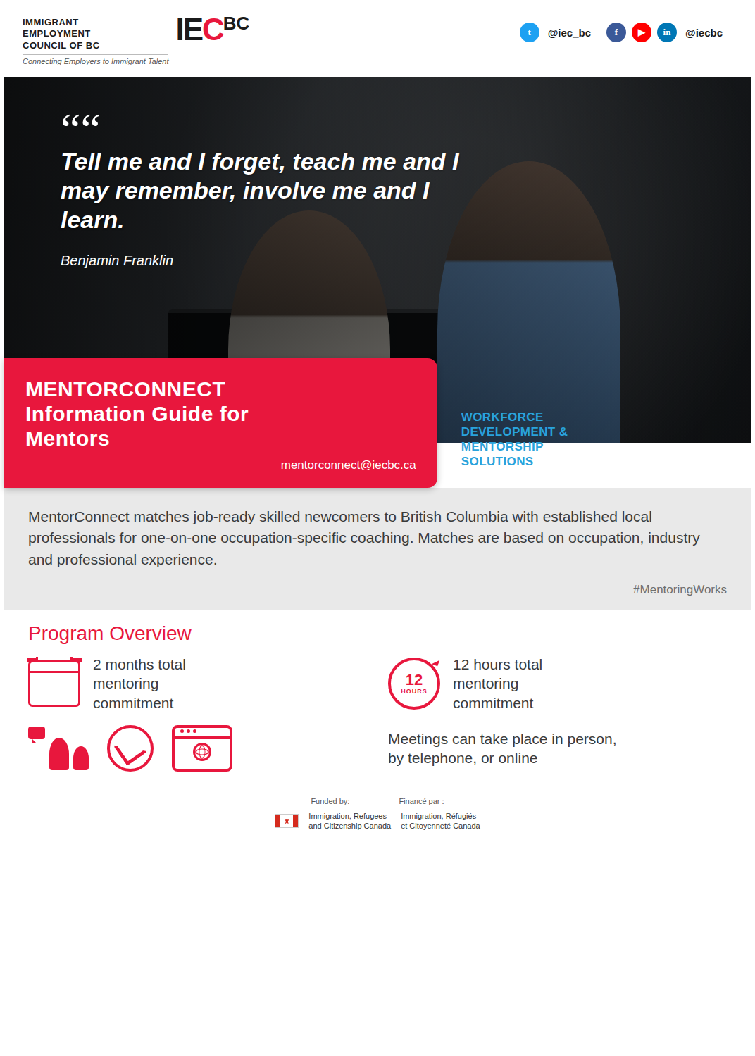Immigrant
Employment
Council of BC Connecting Employers to Immigrant Talent
IECBC
t @iec_bc f ▶ in @iecbc
““
Tell me and I forget, teach me and I may remember, involve me and I learn.
Benjamin Franklin
MentorConnect
Information Guide for
Mentors
mentorconnect@iecbc.ca
Workforce
Development &
Mentorship
Solutions
MentorConnect matches job-ready skilled newcomers to British Columbia with established local professionals for one-on-one occupation-specific coaching. Matches are based on occupation, industry and professional experience.
#MentoringWorks
Program Overview
2 months total
mentoring
commitment
12 HOURS
12 hours total
mentoring
commitment
Meetings can take place in person,
by telephone, or online
Funded by: Financé par :
Immigration, Refugees
and Citizenship Canada Immigration, Réfugiés
et Citoyenneté Canada